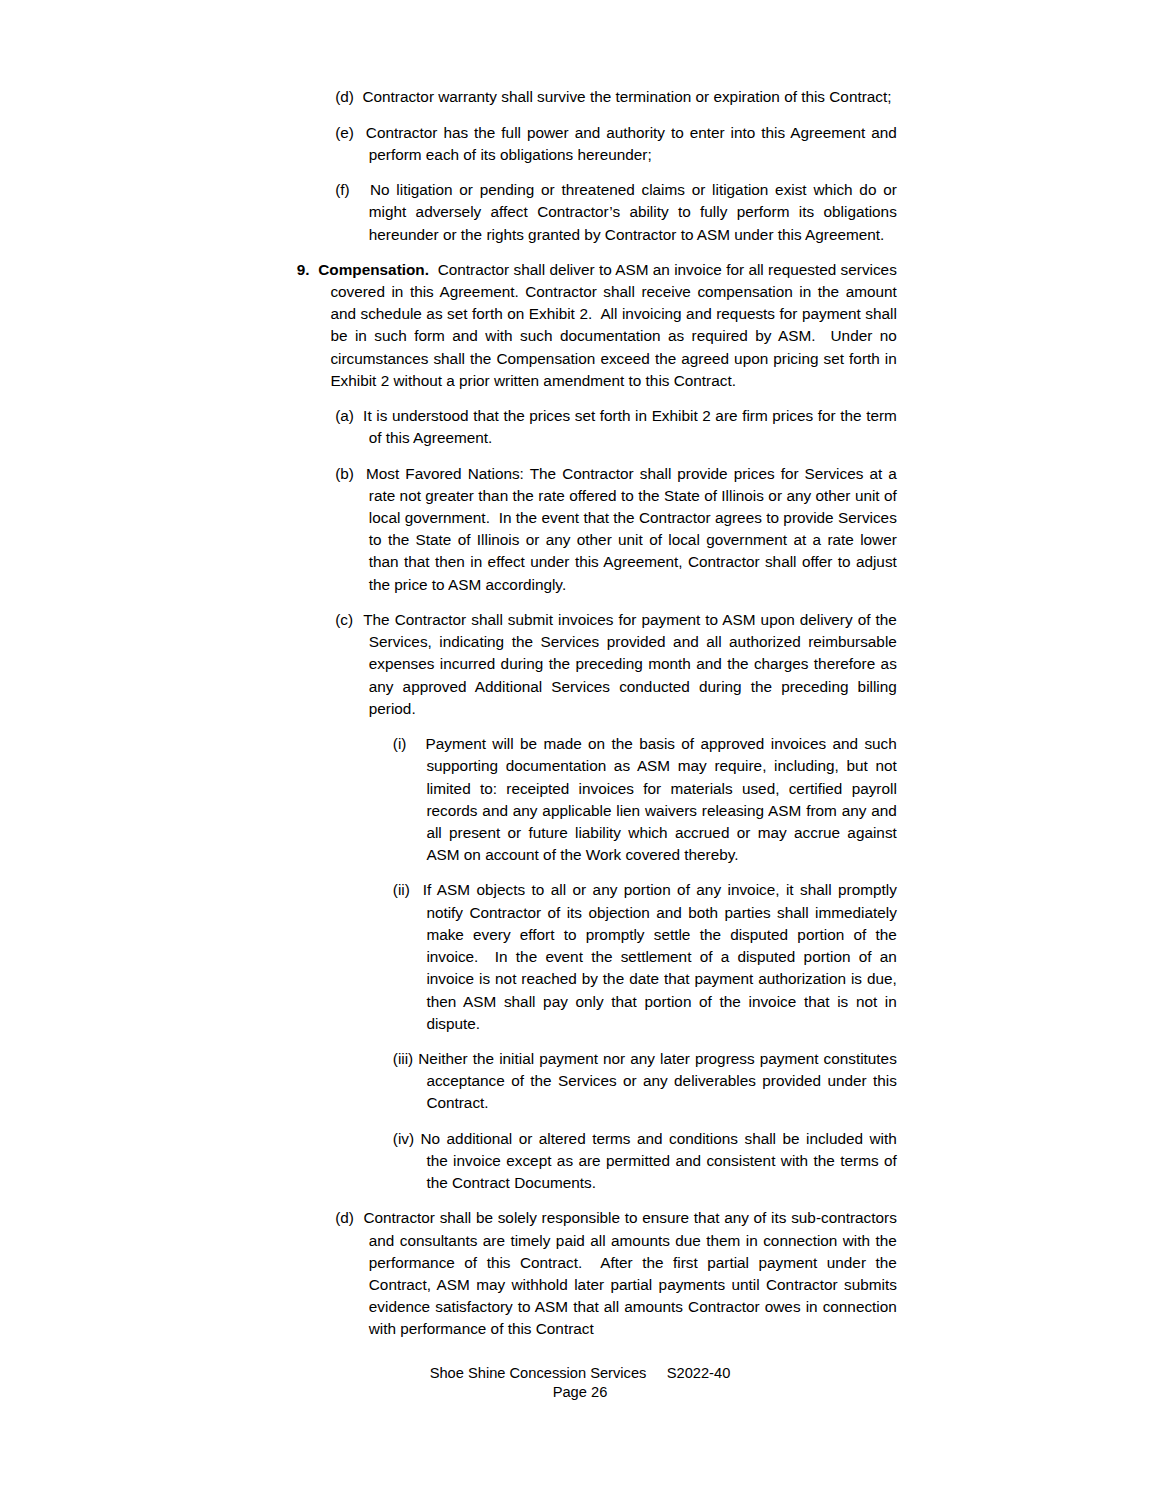(d) Contractor warranty shall survive the termination or expiration of this Contract;
(e) Contractor has the full power and authority to enter into this Agreement and perform each of its obligations hereunder;
(f) No litigation or pending or threatened claims or litigation exist which do or might adversely affect Contractor’s ability to fully perform its obligations hereunder or the rights granted by Contractor to ASM under this Agreement.
9. Compensation. Contractor shall deliver to ASM an invoice for all requested services covered in this Agreement. Contractor shall receive compensation in the amount and schedule as set forth on Exhibit 2. All invoicing and requests for payment shall be in such form and with such documentation as required by ASM. Under no circumstances shall the Compensation exceed the agreed upon pricing set forth in Exhibit 2 without a prior written amendment to this Contract.
(a) It is understood that the prices set forth in Exhibit 2 are firm prices for the term of this Agreement.
(b) Most Favored Nations: The Contractor shall provide prices for Services at a rate not greater than the rate offered to the State of Illinois or any other unit of local government. In the event that the Contractor agrees to provide Services to the State of Illinois or any other unit of local government at a rate lower than that then in effect under this Agreement, Contractor shall offer to adjust the price to ASM accordingly.
(c) The Contractor shall submit invoices for payment to ASM upon delivery of the Services, indicating the Services provided and all authorized reimbursable expenses incurred during the preceding month and the charges therefore as any approved Additional Services conducted during the preceding billing period.
(i) Payment will be made on the basis of approved invoices and such supporting documentation as ASM may require, including, but not limited to: receipted invoices for materials used, certified payroll records and any applicable lien waivers releasing ASM from any and all present or future liability which accrued or may accrue against ASM on account of the Work covered thereby.
(ii) If ASM objects to all or any portion of any invoice, it shall promptly notify Contractor of its objection and both parties shall immediately make every effort to promptly settle the disputed portion of the invoice. In the event the settlement of a disputed portion of an invoice is not reached by the date that payment authorization is due, then ASM shall pay only that portion of the invoice that is not in dispute.
(iii) Neither the initial payment nor any later progress payment constitutes acceptance of the Services or any deliverables provided under this Contract.
(iv) No additional or altered terms and conditions shall be included with the invoice except as are permitted and consistent with the terms of the Contract Documents.
(d) Contractor shall be solely responsible to ensure that any of its sub-contractors and consultants are timely paid all amounts due them in connection with the performance of this Contract. After the first partial payment under the Contract, ASM may withhold later partial payments until Contractor submits evidence satisfactory to ASM that all amounts Contractor owes in connection with performance of this Contract
Shoe Shine Concession Services S2022-40
Page 26